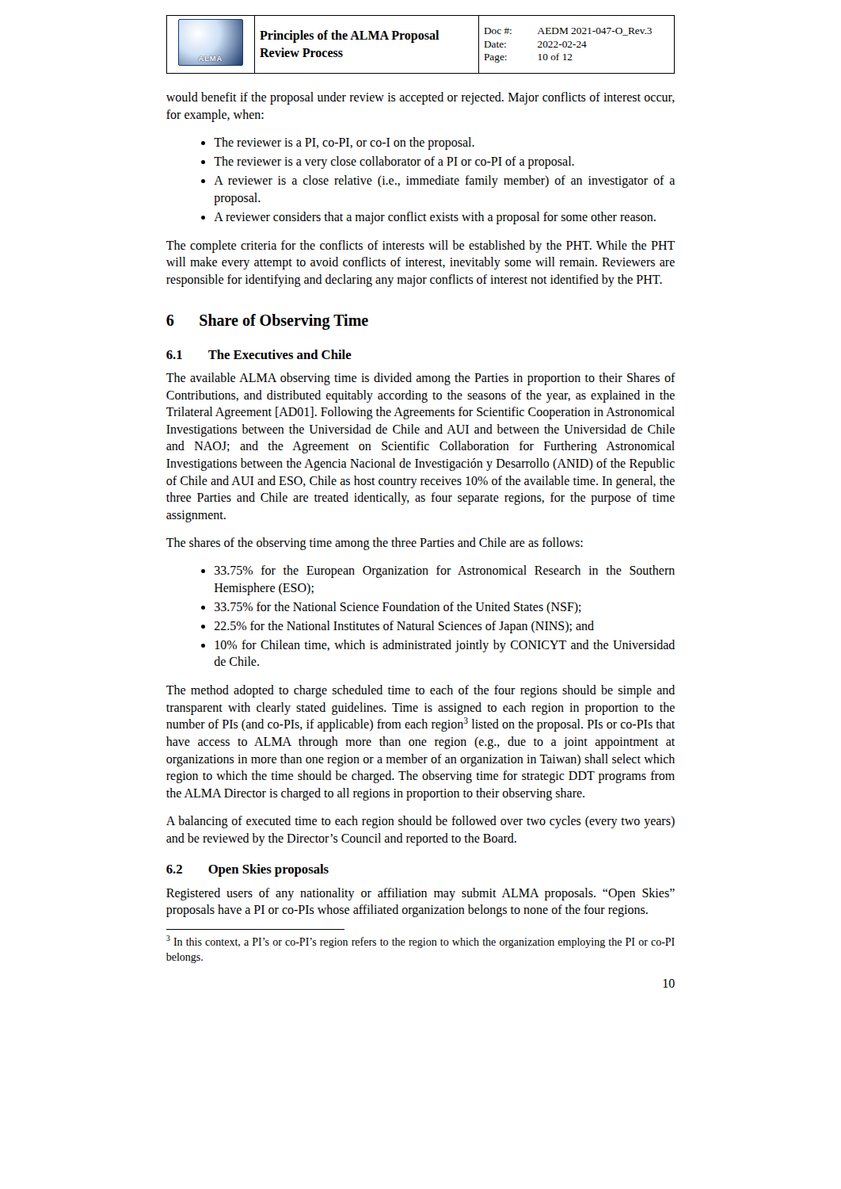| | Principles of the ALMA Proposal Review Process | Doc #: AEDM 2021-047-O_Rev.3 Date: 2022-02-24 Page: 10 of 12 |
would benefit if the proposal under review is accepted or rejected. Major conflicts of interest occur, for example, when:
The reviewer is a PI, co-PI, or co-I on the proposal.
The reviewer is a very close collaborator of a PI or co-PI of a proposal.
A reviewer is a close relative (i.e., immediate family member) of an investigator of a proposal.
A reviewer considers that a major conflict exists with a proposal for some other reason.
The complete criteria for the conflicts of interests will be established by the PHT. While the PHT will make every attempt to avoid conflicts of interest, inevitably some will remain. Reviewers are responsible for identifying and declaring any major conflicts of interest not identified by the PHT.
6 Share of Observing Time
6.1 The Executives and Chile
The available ALMA observing time is divided among the Parties in proportion to their Shares of Contributions, and distributed equitably according to the seasons of the year, as explained in the Trilateral Agreement [AD01]. Following the Agreements for Scientific Cooperation in Astronomical Investigations between the Universidad de Chile and AUI and between the Universidad de Chile and NAOJ; and the Agreement on Scientific Collaboration for Furthering Astronomical Investigations between the Agencia Nacional de Investigación y Desarrollo (ANID) of the Republic of Chile and AUI and ESO, Chile as host country receives 10% of the available time. In general, the three Parties and Chile are treated identically, as four separate regions, for the purpose of time assignment.
The shares of the observing time among the three Parties and Chile are as follows:
33.75% for the European Organization for Astronomical Research in the Southern Hemisphere (ESO);
33.75% for the National Science Foundation of the United States (NSF);
22.5% for the National Institutes of Natural Sciences of Japan (NINS); and
10% for Chilean time, which is administrated jointly by CONICYT and the Universidad de Chile.
The method adopted to charge scheduled time to each of the four regions should be simple and transparent with clearly stated guidelines. Time is assigned to each region in proportion to the number of PIs (and co-PIs, if applicable) from each region3 listed on the proposal. PIs or co-PIs that have access to ALMA through more than one region (e.g., due to a joint appointment at organizations in more than one region or a member of an organization in Taiwan) shall select which region to which the time should be charged. The observing time for strategic DDT programs from the ALMA Director is charged to all regions in proportion to their observing share.
A balancing of executed time to each region should be followed over two cycles (every two years) and be reviewed by the Director’s Council and reported to the Board.
6.2 Open Skies proposals
Registered users of any nationality or affiliation may submit ALMA proposals. “Open Skies” proposals have a PI or co-PIs whose affiliated organization belongs to none of the four regions.
3 In this context, a PI’s or co-PI’s region refers to the region to which the organization employing the PI or co-PI belongs.
10